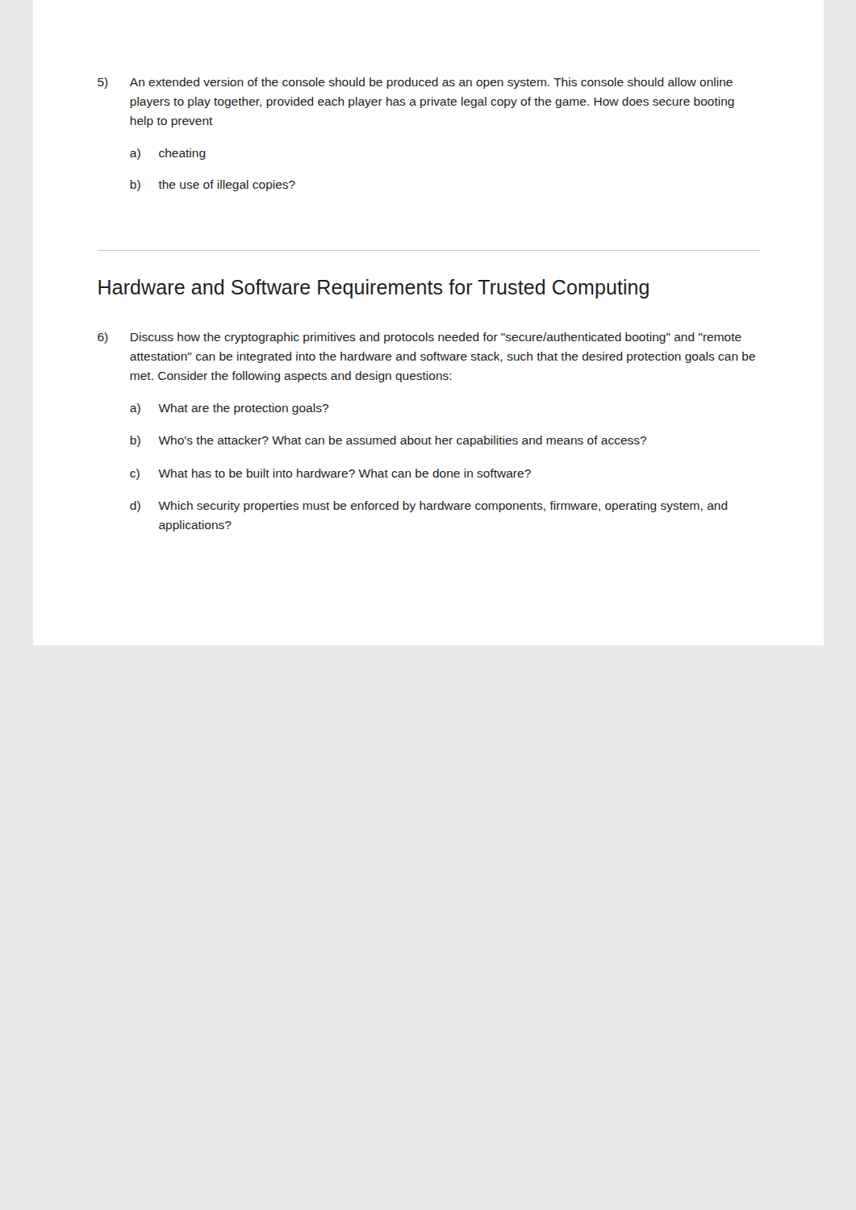5) An extended version of the console should be produced as an open system. This console should allow online players to play together, provided each player has a private legal copy of the game. How does secure booting help to prevent
a) cheating
b) the use of illegal copies?
Hardware and Software Requirements for Trusted Computing
6) Discuss how the cryptographic primitives and protocols needed for "secure/authenticated booting" and "remote attestation" can be integrated into the hardware and software stack, such that the desired protection goals can be met. Consider the following aspects and design questions:
a) What are the protection goals?
b) Who's the attacker? What can be assumed about her capabilities and means of access?
c) What has to be built into hardware? What can be done in software?
d) Which security properties must be enforced by hardware components, firmware, operating system, and applications?